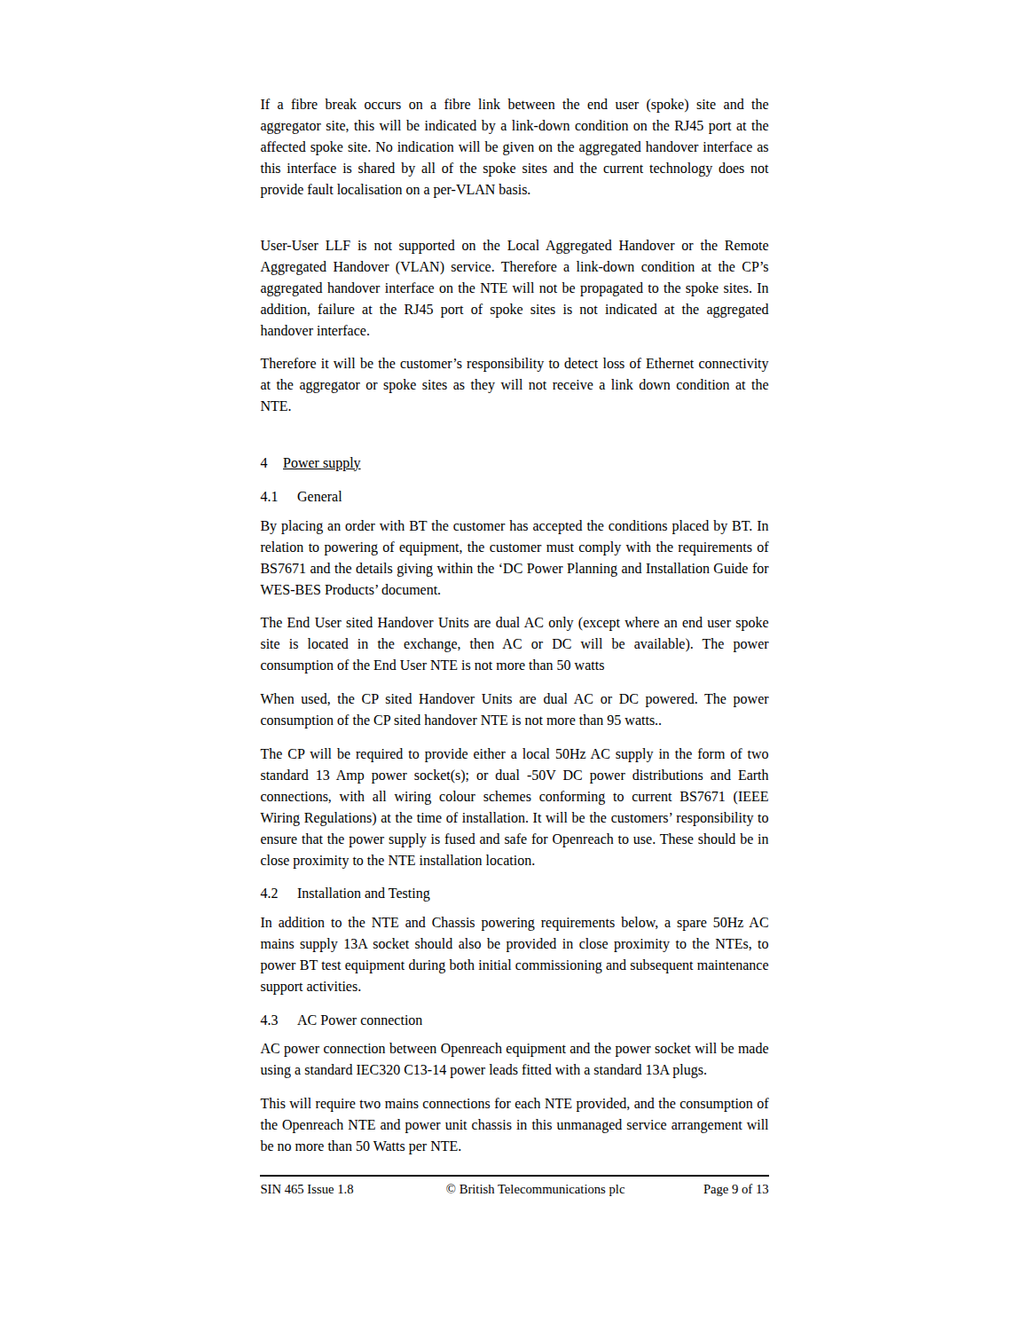If a fibre break occurs on a fibre link between the end user (spoke) site and the aggregator site, this will be indicated by a link-down condition on the RJ45 port at the affected spoke site. No indication will be given on the aggregated handover interface as this interface is shared by all of the spoke sites and the current technology does not provide fault localisation on a per-VLAN basis.
User-User LLF is not supported on the Local Aggregated Handover or the Remote Aggregated Handover (VLAN) service. Therefore a link-down condition at the CP’s aggregated handover interface on the NTE will not be propagated to the spoke sites. In addition, failure at the RJ45 port of spoke sites is not indicated at the aggregated handover interface.
Therefore it will be the customer’s responsibility to detect loss of Ethernet connectivity at the aggregator or spoke sites as they will not receive a link down condition at the NTE.
4 Power supply
4.1 General
By placing an order with BT the customer has accepted the conditions placed by BT. In relation to powering of equipment, the customer must comply with the requirements of BS7671 and the details giving within the ‘DC Power Planning and Installation Guide for WES-BES Products’ document.
The End User sited Handover Units are dual AC only (except where an end user spoke site is located in the exchange, then AC or DC will be available). The power consumption of the End User NTE is not more than 50 watts
When used, the CP sited Handover Units are dual AC or DC powered. The power consumption of the CP sited handover NTE is not more than 95 watts..
The CP will be required to provide either a local 50Hz AC supply in the form of two standard 13 Amp power socket(s); or dual -50V DC power distributions and Earth connections, with all wiring colour schemes conforming to current BS7671 (IEEE Wiring Regulations) at the time of installation. It will be the customers’ responsibility to ensure that the power supply is fused and safe for Openreach to use. These should be in close proximity to the NTE installation location.
4.2 Installation and Testing
In addition to the NTE and Chassis powering requirements below, a spare 50Hz AC mains supply 13A socket should also be provided in close proximity to the NTEs, to power BT test equipment during both initial commissioning and subsequent maintenance support activities.
4.3 AC Power connection
AC power connection between Openreach equipment and the power socket will be made using a standard IEC320 C13-14 power leads fitted with a standard 13A plugs.
This will require two mains connections for each NTE provided, and the consumption of the Openreach NTE and power unit chassis in this unmanaged service arrangement will be no more than 50 Watts per NTE.
| SIN 465 Issue 1.8 | © British Telecommunications plc | Page 9 of 13 |